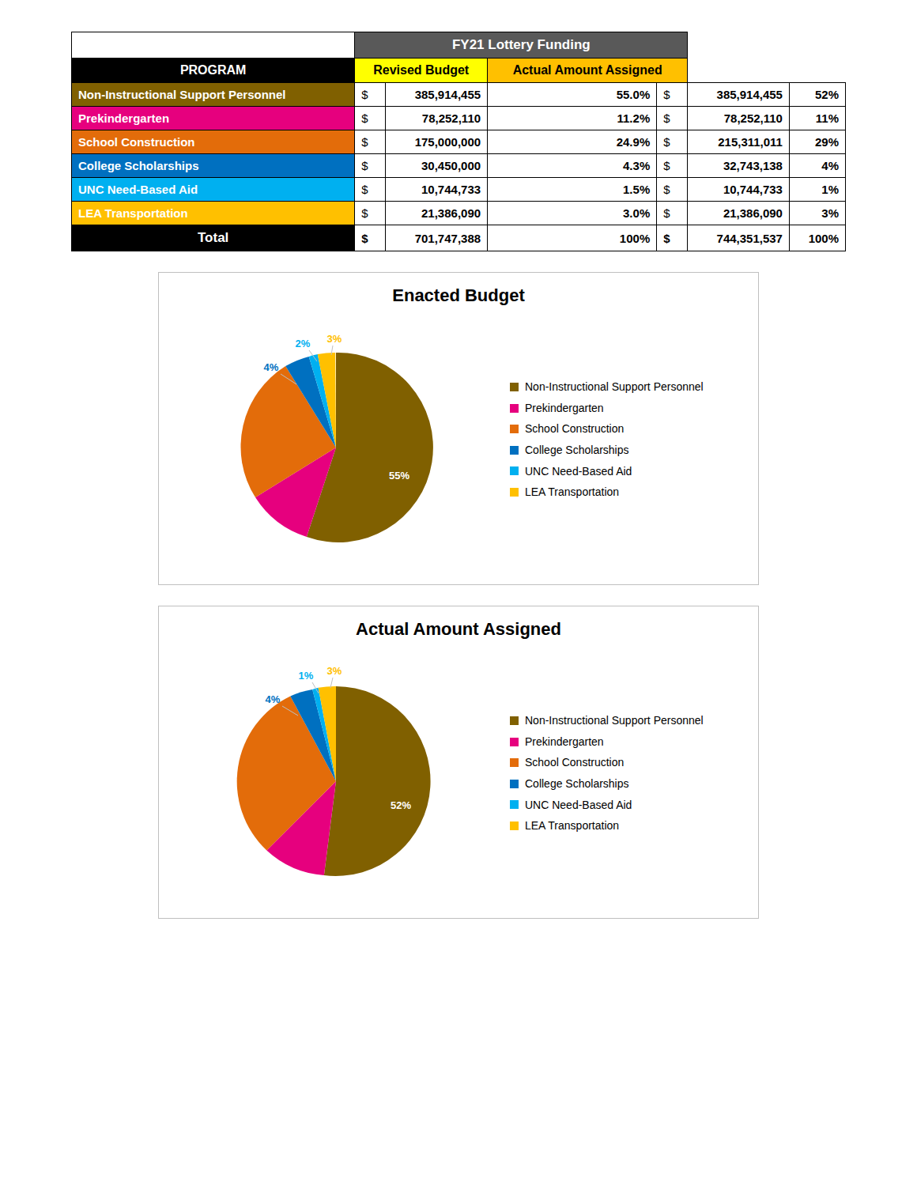| | FY21 Lottery Funding |
| PROGRAM | Revised Budget | Actual Amount Assigned |
| Non-Instructional Support Personnel | $ | 385,914,455 | 55.0% | $ | 385,914,455 | 52% |
| Prekindergarten | $ | 78,252,110 | 11.2% | $ | 78,252,110 | 11% |
| School Construction | $ | 175,000,000 | 24.9% | $ | 215,311,011 | 29% |
| College Scholarships | $ | 30,450,000 | 4.3% | $ | 32,743,138 | 4% |
| UNC Need-Based Aid | $ | 10,744,733 | 1.5% | $ | 10,744,733 | 1% |
| LEA Transportation | $ | 21,386,090 | 3.0% | $ | 21,386,090 | 3% |
| Total | $ | 701,747,388 | 100% | $ | 744,351,537 | 100% |
Enacted Budget
Pie centered at (210,175), r=120. Start at 12 o'clock, clockwise. Slices: NISP 55%, PreK 11.2%, SC 24.9%, CS 4.3%, UNC 1.5%, LEA 3.0% 55% 11% 25% 4% 2% 3%
Non-Instructional Support Personnel
Prekindergarten
School Construction
College Scholarships
UNC Need-Based Aid
LEA Transportation
Actual Amount Assigned
52% 11% 29% 4% 1% 3%
Non-Instructional Support Personnel
Prekindergarten
School Construction
College Scholarships
UNC Need-Based Aid
LEA Transportation